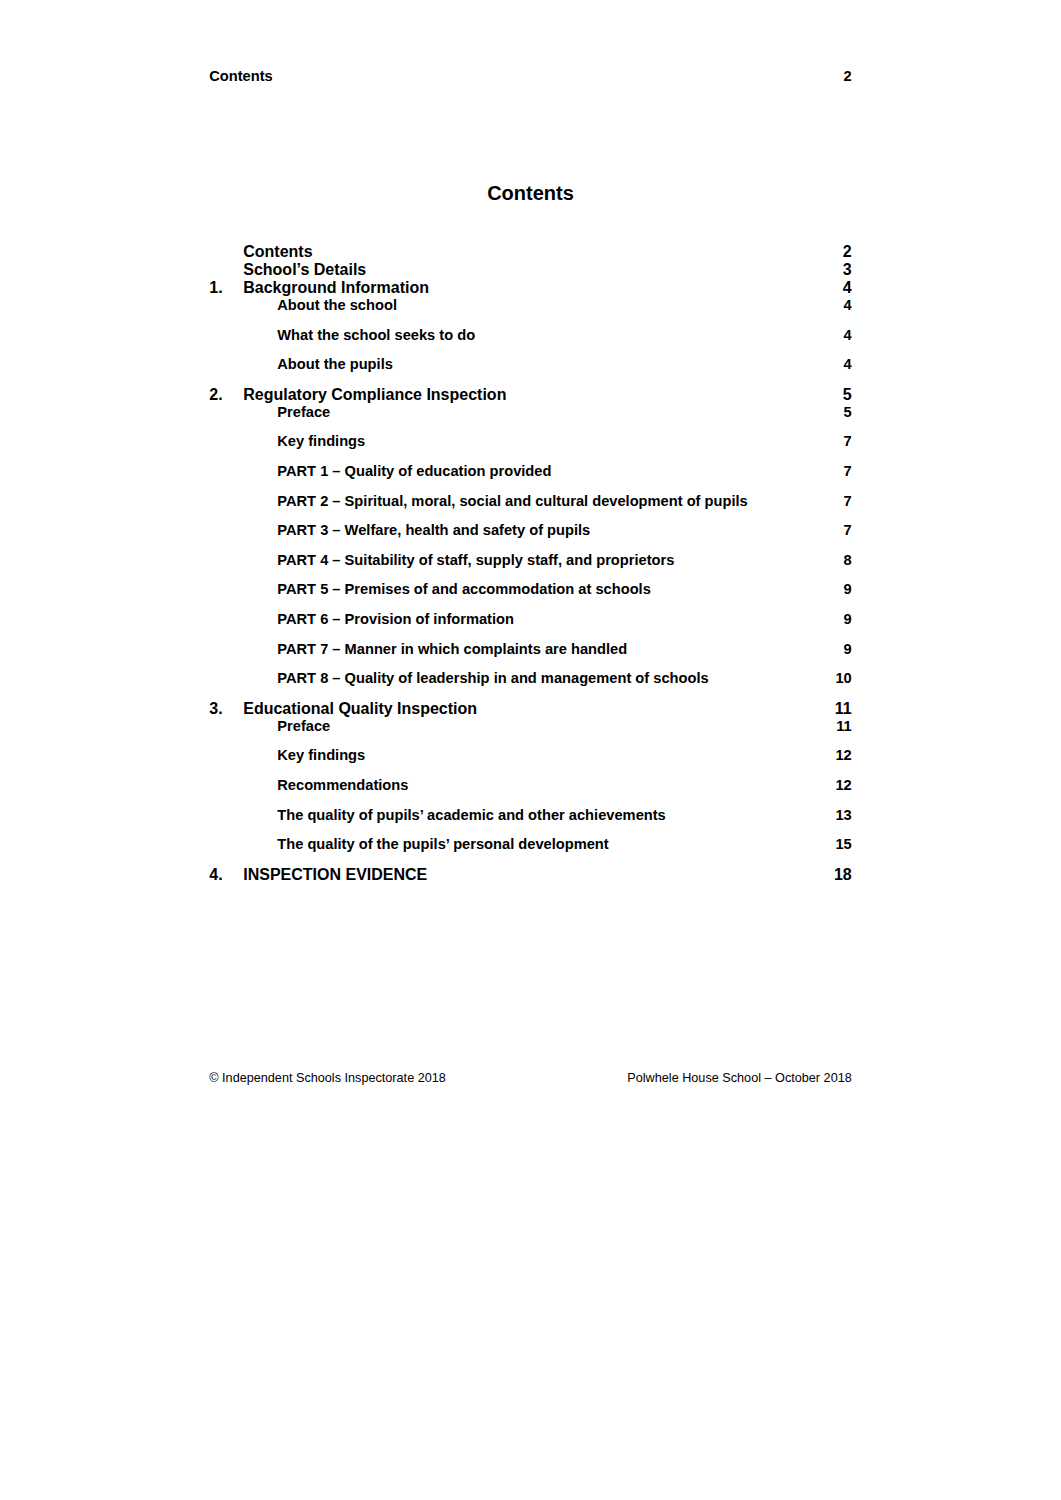Contents 2
Contents
| | Contents | 2 |
| | School’s Details | 3 |
| 1. | Background Information | 4 |
| | About the school | 4 |
| | What the school seeks to do | 4 |
| | About the pupils | 4 |
| 2. | Regulatory Compliance Inspection | 5 |
| | Preface | 5 |
| | Key findings | 7 |
| | PART 1 – Quality of education provided | 7 |
| | PART 2 – Spiritual, moral, social and cultural development of pupils | 7 |
| | PART 3 – Welfare, health and safety of pupils | 7 |
| | PART 4 – Suitability of staff, supply staff, and proprietors | 8 |
| | PART 5 – Premises of and accommodation at schools | 9 |
| | PART 6 – Provision of information | 9 |
| | PART 7 – Manner in which complaints are handled | 9 |
| | PART 8 – Quality of leadership in and management of schools | 10 |
| 3. | Educational Quality Inspection | 11 |
| | Preface | 11 |
| | Key findings | 12 |
| | Recommendations | 12 |
| | The quality of pupils’ academic and other achievements | 13 |
| | The quality of the pupils’ personal development | 15 |
| 4. | INSPECTION EVIDENCE | 18 |
© Independent Schools Inspectorate 2018 Polwhele House School – October 2018